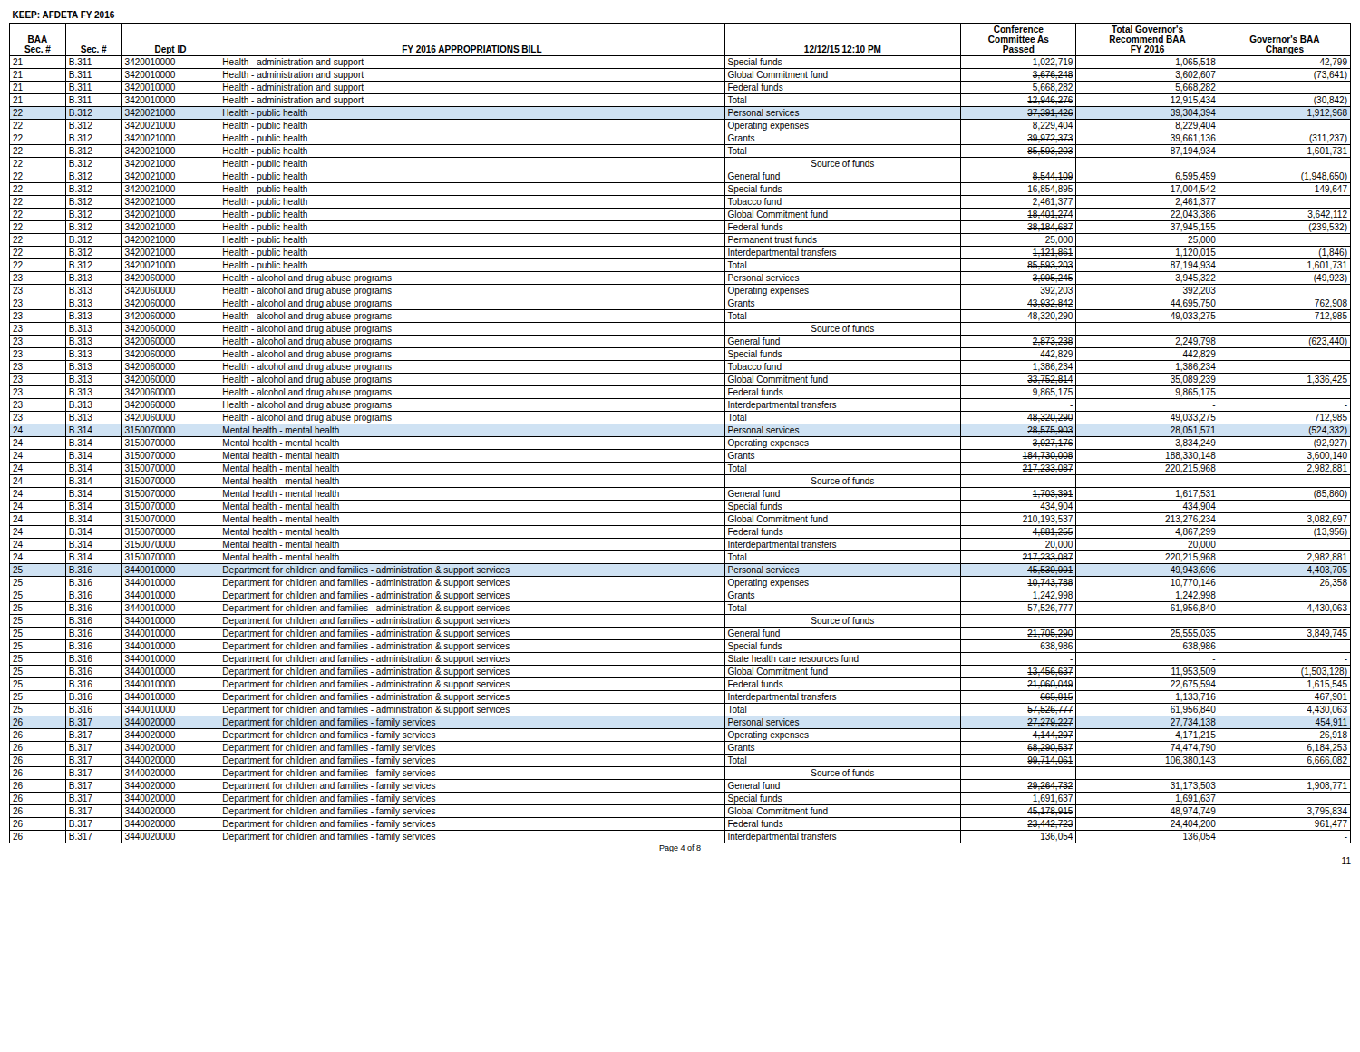| KEEP: AFDETA FY 2016 | | | | |
| BAA Sec. # | Sec. # | Dept ID | FY 2016 APPROPRIATIONS BILL | 12/12/15 12:10 PM | Conference Committee As Passed | Total Governor's Recommend BAA FY 2016 | Governor's BAA Changes |
| 21 | B.311 | 3420010000 | Health - administration and support | Special funds | 1,022,719 | 1,065,518 | 42,799 |
| 21 | B.311 | 3420010000 | Health - administration and support | Global Commitment fund | 3,676,248 | 3,602,607 | (73,641) |
| 21 | B.311 | 3420010000 | Health - administration and support | Federal funds | 5,668,282 | 5,668,282 | |
| 21 | B.311 | 3420010000 | Health - administration and support | Total | 12,946,276 | 12,915,434 | (30,842) |
| 22 | B.312 | 3420021000 | Health - public health | Personal services | 37,391,426 | 39,304,394 | 1,912,968 |
| 22 | B.312 | 3420021000 | Health - public health | Operating expenses | 8,229,404 | 8,229,404 | |
| 22 | B.312 | 3420021000 | Health - public health | Grants | 39,972,373 | 39,661,136 | (311,237) |
| 22 | B.312 | 3420021000 | Health - public health | Total | 85,593,203 | 87,194,934 | 1,601,731 |
| 22 | B.312 | 3420021000 | Health - public health | Source of funds | | | |
| 22 | B.312 | 3420021000 | Health - public health | General fund | 8,544,109 | 6,595,459 | (1,948,650) |
| 22 | B.312 | 3420021000 | Health - public health | Special funds | 16,854,895 | 17,004,542 | 149,647 |
| 22 | B.312 | 3420021000 | Health - public health | Tobacco fund | 2,461,377 | 2,461,377 | |
| 22 | B.312 | 3420021000 | Health - public health | Global Commitment fund | 18,401,274 | 22,043,386 | 3,642,112 |
| 22 | B.312 | 3420021000 | Health - public health | Federal funds | 38,184,687 | 37,945,155 | (239,532) |
| 22 | B.312 | 3420021000 | Health - public health | Permanent trust funds | 25,000 | 25,000 | |
| 22 | B.312 | 3420021000 | Health - public health | Interdepartmental transfers | 1,121,861 | 1,120,015 | (1,846) |
| 22 | B.312 | 3420021000 | Health - public health | Total | 85,593,203 | 87,194,934 | 1,601,731 |
| 23 | B.313 | 3420060000 | Health - alcohol and drug abuse programs | Personal services | 3,995,245 | 3,945,322 | (49,923) |
| 23 | B.313 | 3420060000 | Health - alcohol and drug abuse programs | Operating expenses | 392,203 | 392,203 | |
| 23 | B.313 | 3420060000 | Health - alcohol and drug abuse programs | Grants | 43,932,842 | 44,695,750 | 762,908 |
| 23 | B.313 | 3420060000 | Health - alcohol and drug abuse programs | Total | 48,320,290 | 49,033,275 | 712,985 |
| 23 | B.313 | 3420060000 | Health - alcohol and drug abuse programs | Source of funds | | | |
| 23 | B.313 | 3420060000 | Health - alcohol and drug abuse programs | General fund | 2,873,238 | 2,249,798 | (623,440) |
| 23 | B.313 | 3420060000 | Health - alcohol and drug abuse programs | Special funds | 442,829 | 442,829 | |
| 23 | B.313 | 3420060000 | Health - alcohol and drug abuse programs | Tobacco fund | 1,386,234 | 1,386,234 | |
| 23 | B.313 | 3420060000 | Health - alcohol and drug abuse programs | Global Commitment fund | 33,752,814 | 35,089,239 | 1,336,425 |
| 23 | B.313 | 3420060000 | Health - alcohol and drug abuse programs | Federal funds | 9,865,175 | 9,865,175 | |
| 23 | B.313 | 3420060000 | Health - alcohol and drug abuse programs | Interdepartmental transfers | - | - | - |
| 23 | B.313 | 3420060000 | Health - alcohol and drug abuse programs | Total | 48,320,290 | 49,033,275 | 712,985 |
| 24 | B.314 | 3150070000 | Mental health - mental health | Personal services | 28,575,903 | 28,051,571 | (524,332) |
| 24 | B.314 | 3150070000 | Mental health - mental health | Operating expenses | 3,927,176 | 3,834,249 | (92,927) |
| 24 | B.314 | 3150070000 | Mental health - mental health | Grants | 184,730,008 | 188,330,148 | 3,600,140 |
| 24 | B.314 | 3150070000 | Mental health - mental health | Total | 217,233,087 | 220,215,968 | 2,982,881 |
| 24 | B.314 | 3150070000 | Mental health - mental health | Source of funds | | | |
| 24 | B.314 | 3150070000 | Mental health - mental health | General fund | 1,703,391 | 1,617,531 | (85,860) |
| 24 | B.314 | 3150070000 | Mental health - mental health | Special funds | 434,904 | 434,904 | |
| 24 | B.314 | 3150070000 | Mental health - mental health | Global Commitment fund | 210,193,537 | 213,276,234 | 3,082,697 |
| 24 | B.314 | 3150070000 | Mental health - mental health | Federal funds | 4,881,255 | 4,867,299 | (13,956) |
| 24 | B.314 | 3150070000 | Mental health - mental health | Interdepartmental transfers | 20,000 | 20,000 | |
| 24 | B.314 | 3150070000 | Mental health - mental health | Total | 217,233,087 | 220,215,968 | 2,982,881 |
| 25 | B.316 | 3440010000 | Department for children and families - administration & support services | Personal services | 45,539,991 | 49,943,696 | 4,403,705 |
| 25 | B.316 | 3440010000 | Department for children and families - administration & support services | Operating expenses | 10,743,788 | 10,770,146 | 26,358 |
| 25 | B.316 | 3440010000 | Department for children and families - administration & support services | Grants | 1,242,998 | 1,242,998 | |
| 25 | B.316 | 3440010000 | Department for children and families - administration & support services | Total | 57,526,777 | 61,956,840 | 4,430,063 |
| 25 | B.316 | 3440010000 | Department for children and families - administration & support services | Source of funds | | | |
| 25 | B.316 | 3440010000 | Department for children and families - administration & support services | General fund | 21,705,290 | 25,555,035 | 3,849,745 |
| 25 | B.316 | 3440010000 | Department for children and families - administration & support services | Special funds | 638,986 | 638,986 | |
| 25 | B.316 | 3440010000 | Department for children and families - administration & support services | State health care resources fund | - | - | - |
| 25 | B.316 | 3440010000 | Department for children and families - administration & support services | Global Commitment fund | 13,456,637 | 11,953,509 | (1,503,128) |
| 25 | B.316 | 3440010000 | Department for children and families - administration & support services | Federal funds | 21,060,049 | 22,675,594 | 1,615,545 |
| 25 | B.316 | 3440010000 | Department for children and families - administration & support services | Interdepartmental transfers | 665,815 | 1,133,716 | 467,901 |
| 25 | B.316 | 3440010000 | Department for children and families - administration & support services | Total | 57,526,777 | 61,956,840 | 4,430,063 |
| 26 | B.317 | 3440020000 | Department for children and families - family services | Personal services | 27,279,227 | 27,734,138 | 454,911 |
| 26 | B.317 | 3440020000 | Department for children and families - family services | Operating expenses | 4,144,297 | 4,171,215 | 26,918 |
| 26 | B.317 | 3440020000 | Department for children and families - family services | Grants | 68,290,537 | 74,474,790 | 6,184,253 |
| 26 | B.317 | 3440020000 | Department for children and families - family services | Total | 99,714,061 | 106,380,143 | 6,666,082 |
| 26 | B.317 | 3440020000 | Department for children and families - family services | Source of funds | | | |
| 26 | B.317 | 3440020000 | Department for children and families - family services | General fund | 29,264,732 | 31,173,503 | 1,908,771 |
| 26 | B.317 | 3440020000 | Department for children and families - family services | Special funds | 1,691,637 | 1,691,637 | |
| 26 | B.317 | 3440020000 | Department for children and families - family services | Global Commitment fund | 45,178,915 | 48,974,749 | 3,795,834 |
| 26 | B.317 | 3440020000 | Department for children and families - family services | Federal funds | 23,442,723 | 24,404,200 | 961,477 |
| 26 | B.317 | 3440020000 | Department for children and families - family services | Interdepartmental transfers | 136,054 | 136,054 | - |
Page 4 of 8
11